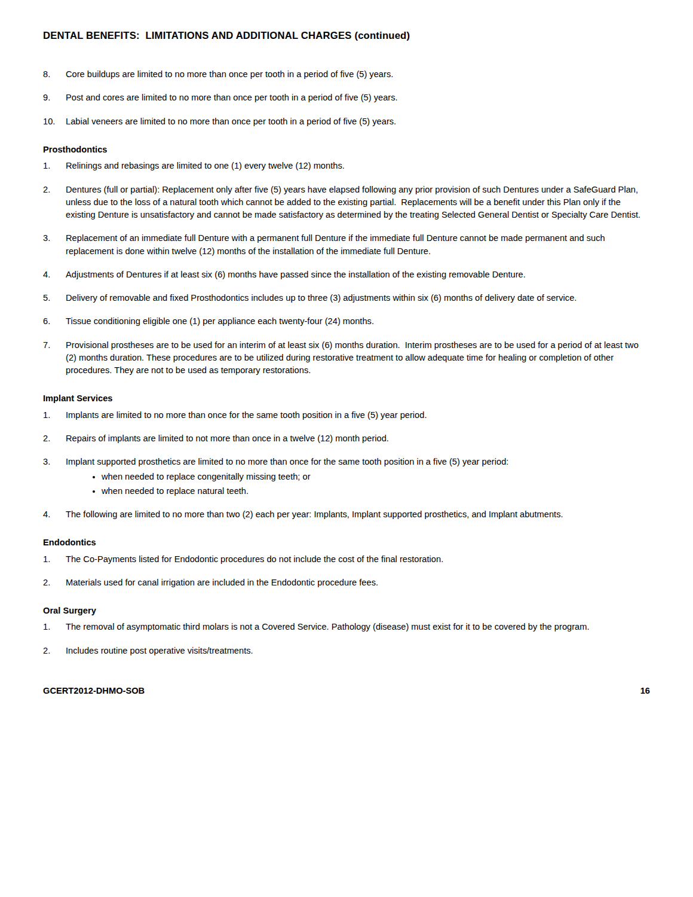DENTAL BENEFITS: LIMITATIONS AND ADDITIONAL CHARGES (continued)
8. Core buildups are limited to no more than once per tooth in a period of five (5) years.
9. Post and cores are limited to no more than once per tooth in a period of five (5) years.
10. Labial veneers are limited to no more than once per tooth in a period of five (5) years.
Prosthodontics
1. Relinings and rebasings are limited to one (1) every twelve (12) months.
2. Dentures (full or partial): Replacement only after five (5) years have elapsed following any prior provision of such Dentures under a SafeGuard Plan, unless due to the loss of a natural tooth which cannot be added to the existing partial. Replacements will be a benefit under this Plan only if the existing Denture is unsatisfactory and cannot be made satisfactory as determined by the treating Selected General Dentist or Specialty Care Dentist.
3. Replacement of an immediate full Denture with a permanent full Denture if the immediate full Denture cannot be made permanent and such replacement is done within twelve (12) months of the installation of the immediate full Denture.
4. Adjustments of Dentures if at least six (6) months have passed since the installation of the existing removable Denture.
5. Delivery of removable and fixed Prosthodontics includes up to three (3) adjustments within six (6) months of delivery date of service.
6. Tissue conditioning eligible one (1) per appliance each twenty-four (24) months.
7. Provisional prostheses are to be used for an interim of at least six (6) months duration. Interim prostheses are to be used for a period of at least two (2) months duration. These procedures are to be utilized during restorative treatment to allow adequate time for healing or completion of other procedures. They are not to be used as temporary restorations.
Implant Services
1. Implants are limited to no more than once for the same tooth position in a five (5) year period.
2. Repairs of implants are limited to not more than once in a twelve (12) month period.
3. Implant supported prosthetics are limited to no more than once for the same tooth position in a five (5) year period:
when needed to replace congenitally missing teeth; or
when needed to replace natural teeth.
4. The following are limited to no more than two (2) each per year: Implants, Implant supported prosthetics, and Implant abutments.
Endodontics
1. The Co-Payments listed for Endodontic procedures do not include the cost of the final restoration.
2. Materials used for canal irrigation are included in the Endodontic procedure fees.
Oral Surgery
1. The removal of asymptomatic third molars is not a Covered Service. Pathology (disease) must exist for it to be covered by the program.
2. Includes routine post operative visits/treatments.
GCERT2012-DHMO-SOB 16